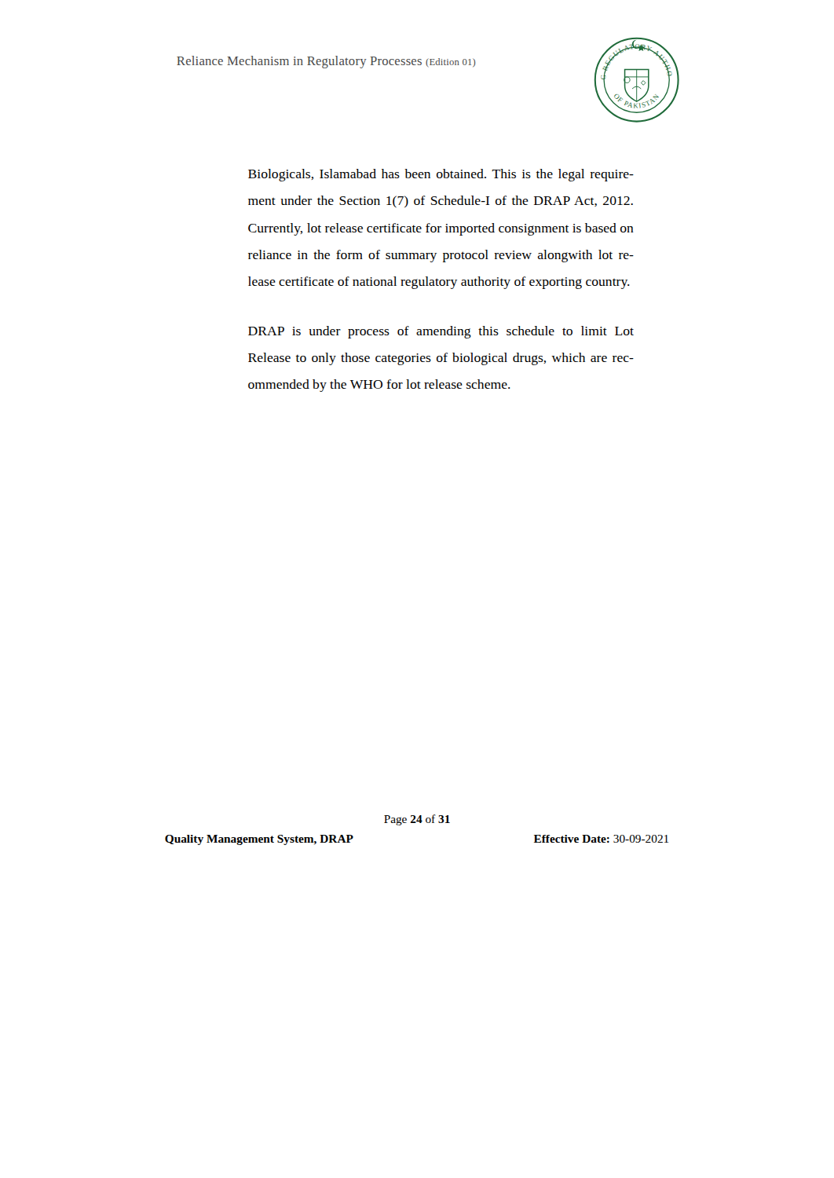Reliance Mechanism in Regulatory Processes (Edition 01)
DRUG REGULATORY AUTHORITY OF PAKISTAN
Biologicals, Islamabad has been obtained. This is the legal requirement under the Section 1(7) of Schedule-I of the DRAP Act, 2012. Currently, lot release certificate for imported consignment is based on reliance in the form of summary protocol review alongwith lot release certificate of national regulatory authority of exporting country.
DRAP is under process of amending this schedule to limit Lot Release to only those categories of biological drugs, which are recommended by the WHO for lot release scheme.
Page 24 of 31
Quality Management System, DRAP
Effective Date: 30-09-2021